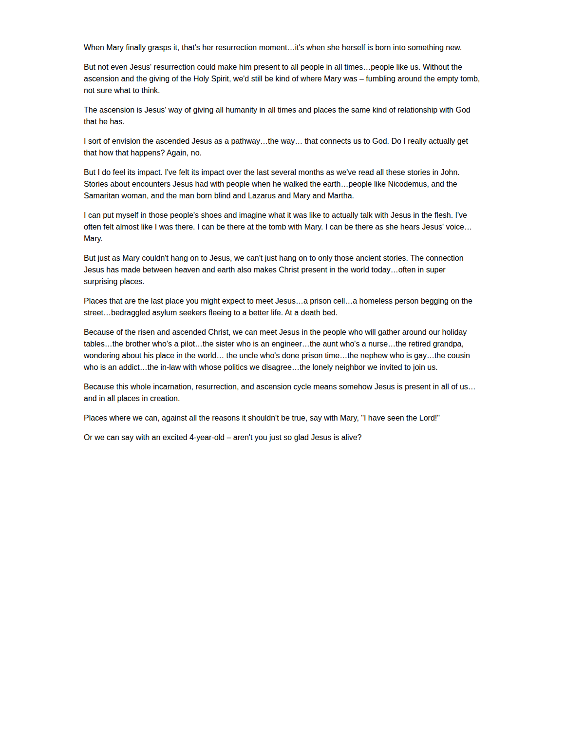When Mary finally grasps it, that's her resurrection moment…it's when she herself is born into something new.
But not even Jesus' resurrection could make him present to all people in all times…people like us. Without the ascension and the giving of the Holy Spirit, we'd still be kind of where Mary was – fumbling around the empty tomb, not sure what to think.
The ascension is Jesus' way of giving all humanity in all times and places the same kind of relationship with God that he has.
I sort of envision the ascended Jesus as a pathway…the way… that connects us to God. Do I really actually get that how that happens? Again, no.
But I do feel its impact. I've felt its impact over the last several months as we've read all these stories in John. Stories about encounters Jesus had with people when he walked the earth…people like Nicodemus, and the Samaritan woman, and the man born blind and Lazarus and Mary and Martha.
I can put myself in those people's shoes and imagine what it was like to actually talk with Jesus in the flesh. I've often felt almost like I was there. I can be there at the tomb with Mary. I can be there as she hears Jesus' voice…Mary.
But just as Mary couldn't hang on to Jesus, we can't just hang on to only those ancient stories. The connection Jesus has made between heaven and earth also makes Christ present in the world today…often in super surprising places.
Places that are the last place you might expect to meet Jesus…a prison cell…a homeless person begging on the street…bedraggled asylum seekers fleeing to a better life. At a death bed.
Because of the risen and ascended Christ, we can meet Jesus in the people who will gather around our holiday tables…the brother who's a pilot…the sister who is an engineer…the aunt who's a nurse…the retired grandpa, wondering about his place in the world… the uncle who's done prison time…the nephew who is gay…the cousin who is an addict…the in-law with whose politics we disagree…the lonely neighbor we invited to join us.
Because this whole incarnation, resurrection, and ascension cycle means somehow Jesus is present in all of us…and in all places in creation.
Places where we can, against all the reasons it shouldn't be true, say with Mary, "I have seen the Lord!"
Or we can say with an excited 4-year-old – aren't you just so glad Jesus is alive?